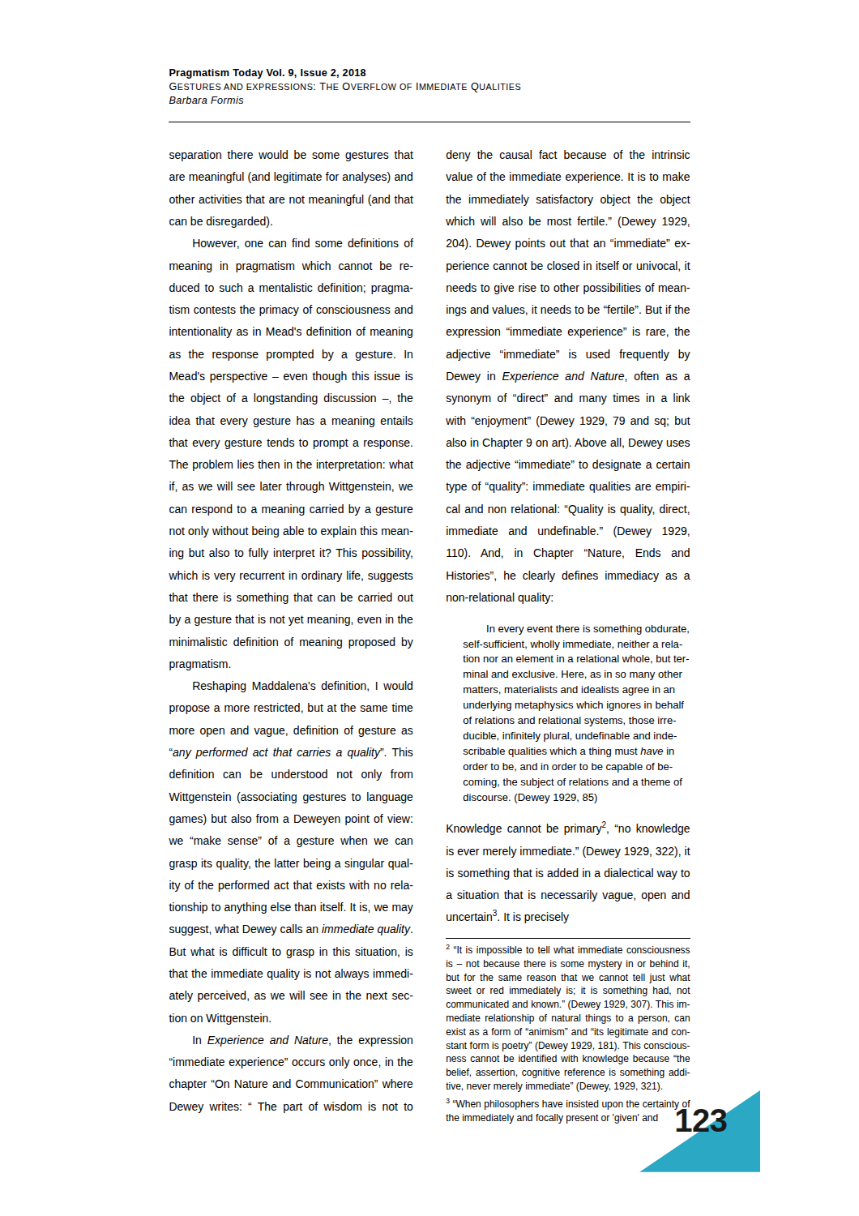Pragmatism Today Vol. 9, Issue 2, 2018
GESTURES AND EXPRESSIONS: THE OVERFLOW OF IMMEDIATE QUALITIES
Barbara Formis
separation there would be some gestures that are meaningful (and legitimate for analyses) and other activities that are not meaningful (and that can be disregarded).
However, one can find some definitions of meaning in pragmatism which cannot be reduced to such a mentalistic definition; pragmatism contests the primacy of consciousness and intentionality as in Mead's definition of meaning as the response prompted by a gesture. In Mead's perspective – even though this issue is the object of a longstanding discussion –, the idea that every gesture has a meaning entails that every gesture tends to prompt a response. The problem lies then in the interpretation: what if, as we will see later through Wittgenstein, we can respond to a meaning carried by a gesture not only without being able to explain this meaning but also to fully interpret it? This possibility, which is very recurrent in ordinary life, suggests that there is something that can be carried out by a gesture that is not yet meaning, even in the minimalistic definition of meaning proposed by pragmatism.
Reshaping Maddalena's definition, I would propose a more restricted, but at the same time more open and vague, definition of gesture as “any performed act that carries a quality”. This definition can be understood not only from Wittgenstein (associating gestures to language games) but also from a Deweyen point of view: we “make sense” of a gesture when we can grasp its quality, the latter being a singular quality of the performed act that exists with no relationship to anything else than itself. It is, we may suggest, what Dewey calls an immediate quality. But what is difficult to grasp in this situation, is that the immediate quality is not always immediately perceived, as we will see in the next section on Wittgenstein.
In Experience and Nature, the expression “immediate experience” occurs only once, in the chapter “On Nature and Communication” where Dewey writes: “ The part of wisdom is not to deny the causal fact because of the intrinsic value of the immediate experience. It is to make the immediately satisfactory object the object which will also be most fertile.” (Dewey 1929, 204). Dewey points out that an “immediate” experience cannot be closed in itself or univocal, it needs to give rise to other possibilities of meanings and values, it needs to be “fertile”. But if the expression “immediate experience” is rare, the adjective “immediate” is used frequently by Dewey in Experience and Nature, often as a synonym of “direct” and many times in a link with “enjoyment” (Dewey 1929, 79 and sq; but also in Chapter 9 on art). Above all, Dewey uses the adjective “immediate” to designate a certain type of “quality”: immediate qualities are empirical and non relational: “Quality is quality, direct, immediate and undefinable.” (Dewey 1929, 110). And, in Chapter “Nature, Ends and Histories”, he clearly defines immediacy as a non-relational quality:
In every event there is something obdurate, self-sufficient, wholly immediate, neither a relation nor an element in a relational whole, but terminal and exclusive. Here, as in so many other matters, materialists and idealists agree in an underlying metaphysics which ignores in behalf of relations and relational systems, those irreducible, infinitely plural, undefinable and indescribable qualities which a thing must have in order to be, and in order to be capable of becoming, the subject of relations and a theme of discourse. (Dewey 1929, 85)
Knowledge cannot be primary2, “no knowledge is ever merely immediate.” (Dewey 1929, 322), it is something that is added in a dialectical way to a situation that is necessarily vague, open and uncertain3. It is precisely
2 “It is impossible to tell what immediate consciousness is – not because there is some mystery in or behind it, but for the same reason that we cannot tell just what sweet or red immediately is; it is something had, not communicated and known.” (Dewey 1929, 307). This immediate relationship of natural things to a person, can exist as a form of “animism” and “its legitimate and constant form is poetry” (Dewey 1929, 181). This consciousness cannot be identified with knowledge because “the belief, assertion, cognitive reference is something additive, never merely immediate” (Dewey, 1929, 321).
3 “When philosophers have insisted upon the certainty of the immediately and focally present or 'given' and
123